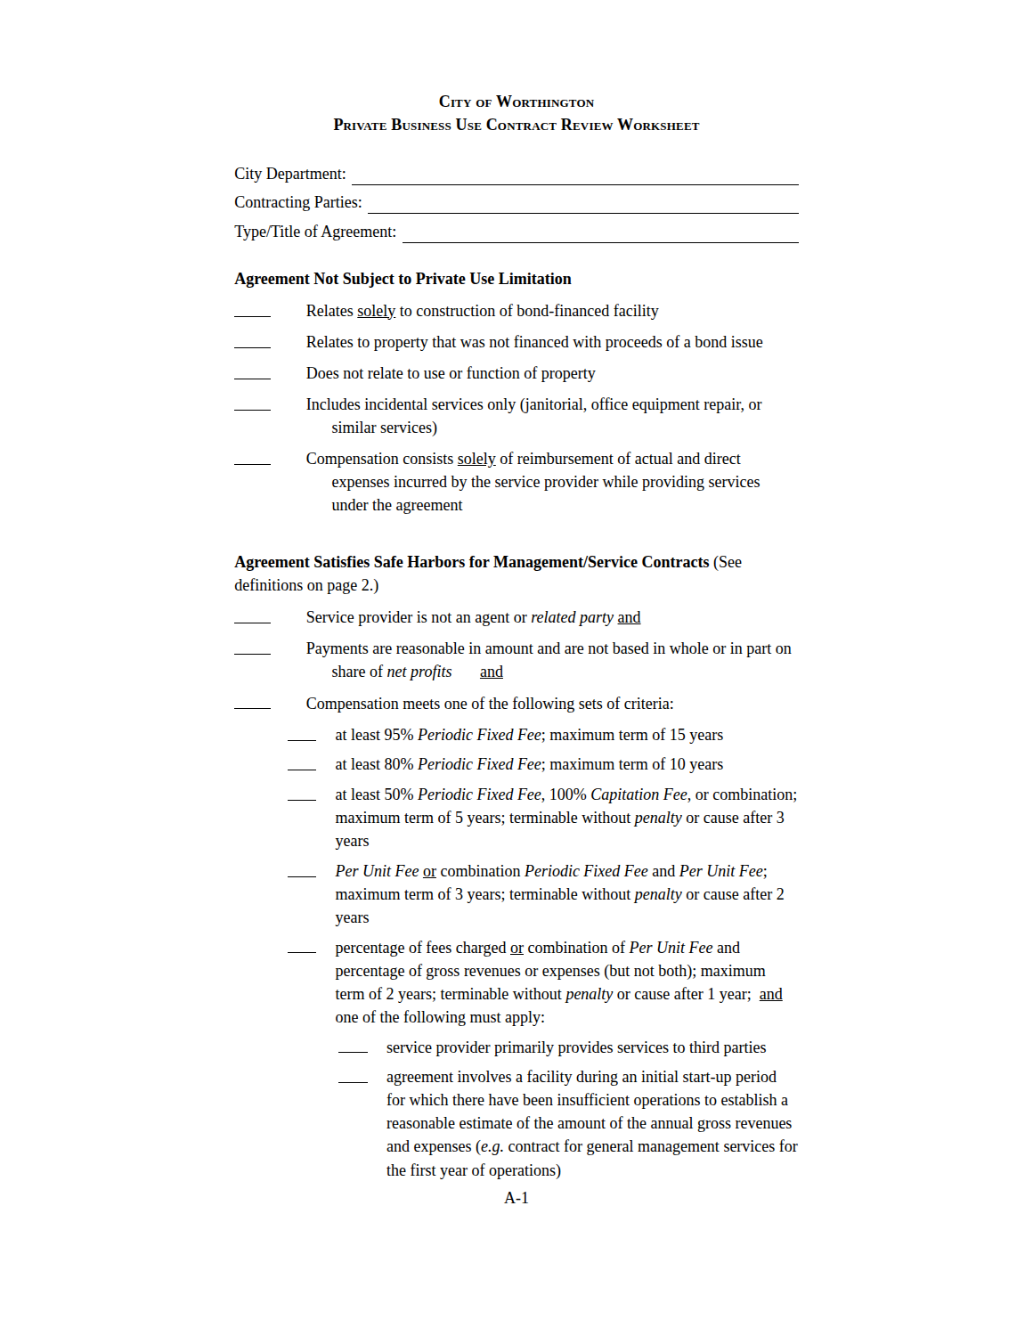City of Worthington
Private Business Use Contract Review Worksheet
City Department:
Contracting Parties:
Type/Title of Agreement:
Agreement Not Subject to Private Use Limitation
Relates solely to construction of bond-financed facility
Relates to property that was not financed with proceeds of a bond issue
Does not relate to use or function of property
Includes incidental services only (janitorial, office equipment repair, or similar services)
Compensation consists solely of reimbursement of actual and direct expenses incurred by the service provider while providing services under the agreement
Agreement Satisfies Safe Harbors for Management/Service Contracts (See definitions on page 2.)
Service provider is not an agent or related party and
Payments are reasonable in amount and are not based in whole or in part on share of net profits and
Compensation meets one of the following sets of criteria:
at least 95% Periodic Fixed Fee; maximum term of 15 years
at least 80% Periodic Fixed Fee; maximum term of 10 years
at least 50% Periodic Fixed Fee, 100% Capitation Fee, or combination; maximum term of 5 years; terminable without penalty or cause after 3 years
Per Unit Fee or combination Periodic Fixed Fee and Per Unit Fee; maximum term of 3 years; terminable without penalty or cause after 2 years
percentage of fees charged or combination of Per Unit Fee and percentage of gross revenues or expenses (but not both); maximum term of 2 years; terminable without penalty or cause after 1 year; and one of the following must apply:
service provider primarily provides services to third parties
agreement involves a facility during an initial start-up period for which there have been insufficient operations to establish a reasonable estimate of the amount of the annual gross revenues and expenses (e.g. contract for general management services for the first year of operations)
A-1